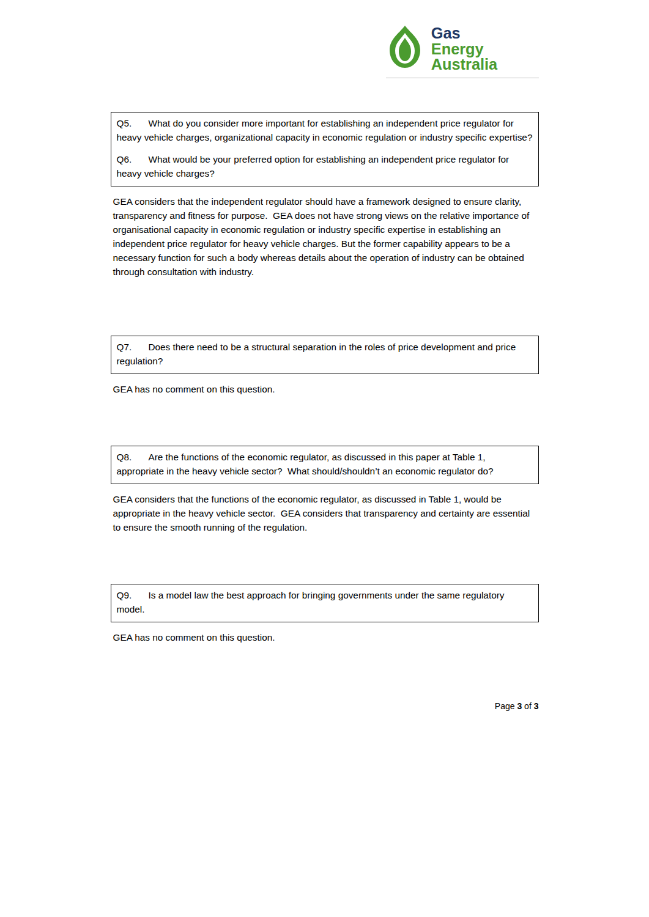Gas
Energy
Australia
Q5. What do you consider more important for establishing an independent price regulator for heavy vehicle charges, organizational capacity in economic regulation or industry specific expertise?
Q6. What would be your preferred option for establishing an independent price regulator for heavy vehicle charges?
GEA considers that the independent regulator should have a framework designed to ensure clarity, transparency and fitness for purpose. GEA does not have strong views on the relative importance of organisational capacity in economic regulation or industry specific expertise in establishing an independent price regulator for heavy vehicle charges. But the former capability appears to be a necessary function for such a body whereas details about the operation of industry can be obtained through consultation with industry.
Q7. Does there need to be a structural separation in the roles of price development and price regulation?
GEA has no comment on this question.
Q8. Are the functions of the economic regulator, as discussed in this paper at Table 1, appropriate in the heavy vehicle sector? What should/shouldn’t an economic regulator do?
GEA considers that the functions of the economic regulator, as discussed in Table 1, would be appropriate in the heavy vehicle sector. GEA considers that transparency and certainty are essential to ensure the smooth running of the regulation.
Q9. Is a model law the best approach for bringing governments under the same regulatory model.
GEA has no comment on this question.
Page 3 of 3